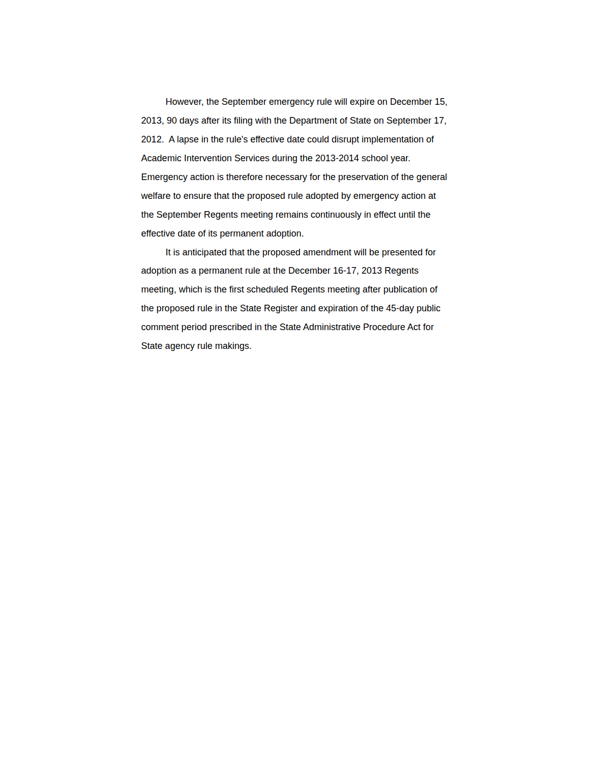However, the September emergency rule will expire on December 15, 2013, 90 days after its filing with the Department of State on September 17, 2012. A lapse in the rule's effective date could disrupt implementation of Academic Intervention Services during the 2013-2014 school year. Emergency action is therefore necessary for the preservation of the general welfare to ensure that the proposed rule adopted by emergency action at the September Regents meeting remains continuously in effect until the effective date of its permanent adoption.
It is anticipated that the proposed amendment will be presented for adoption as a permanent rule at the December 16-17, 2013 Regents meeting, which is the first scheduled Regents meeting after publication of the proposed rule in the State Register and expiration of the 45-day public comment period prescribed in the State Administrative Procedure Act for State agency rule makings.